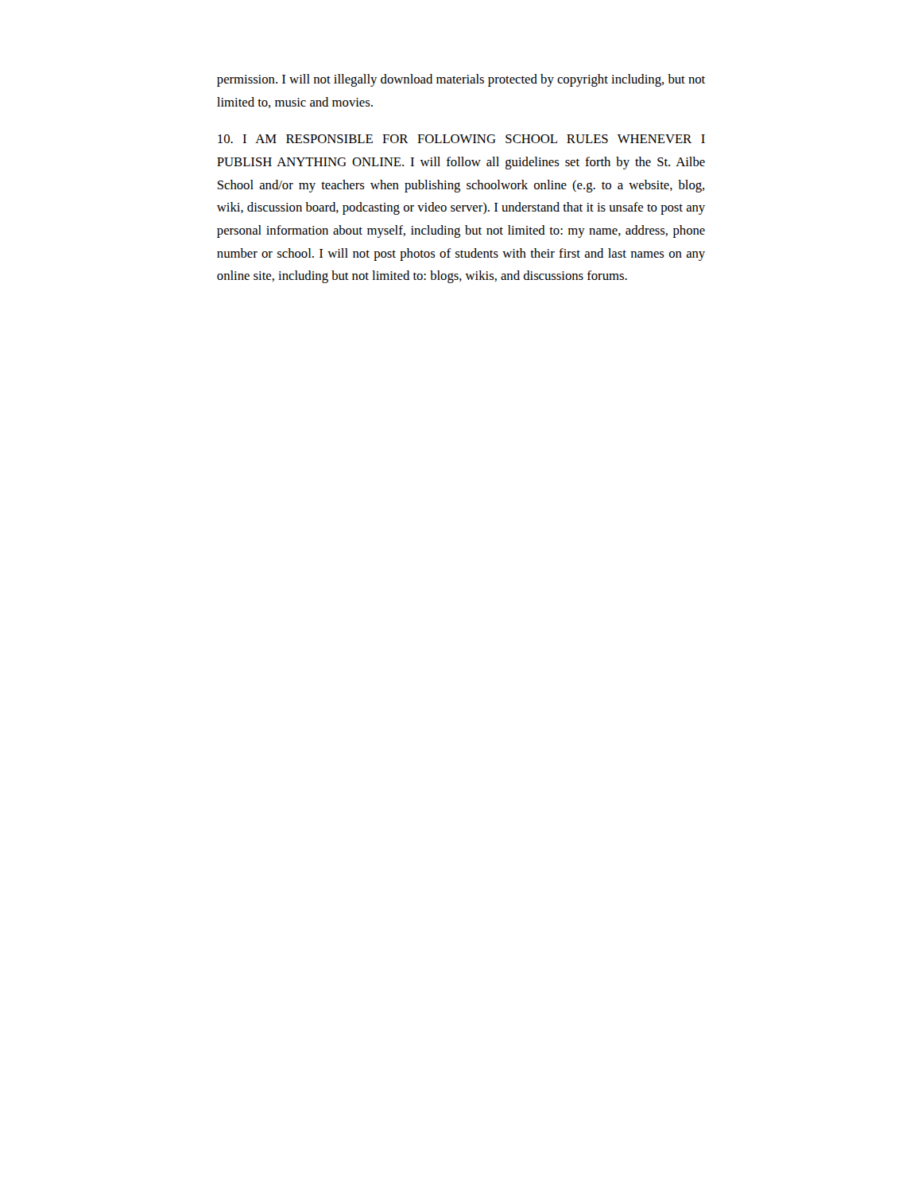permission. I will not illegally download materials protected by copyright including, but not limited to, music and movies.
10. I AM RESPONSIBLE FOR FOLLOWING SCHOOL RULES WHENEVER I PUBLISH ANYTHING ONLINE. I will follow all guidelines set forth by the St. Ailbe School and/or my teachers when publishing schoolwork online (e.g. to a website, blog, wiki, discussion board, podcasting or video server). I understand that it is unsafe to post any personal information about myself, including but not limited to: my name, address, phone number or school. I will not post photos of students with their first and last names on any online site, including but not limited to: blogs, wikis, and discussions forums.